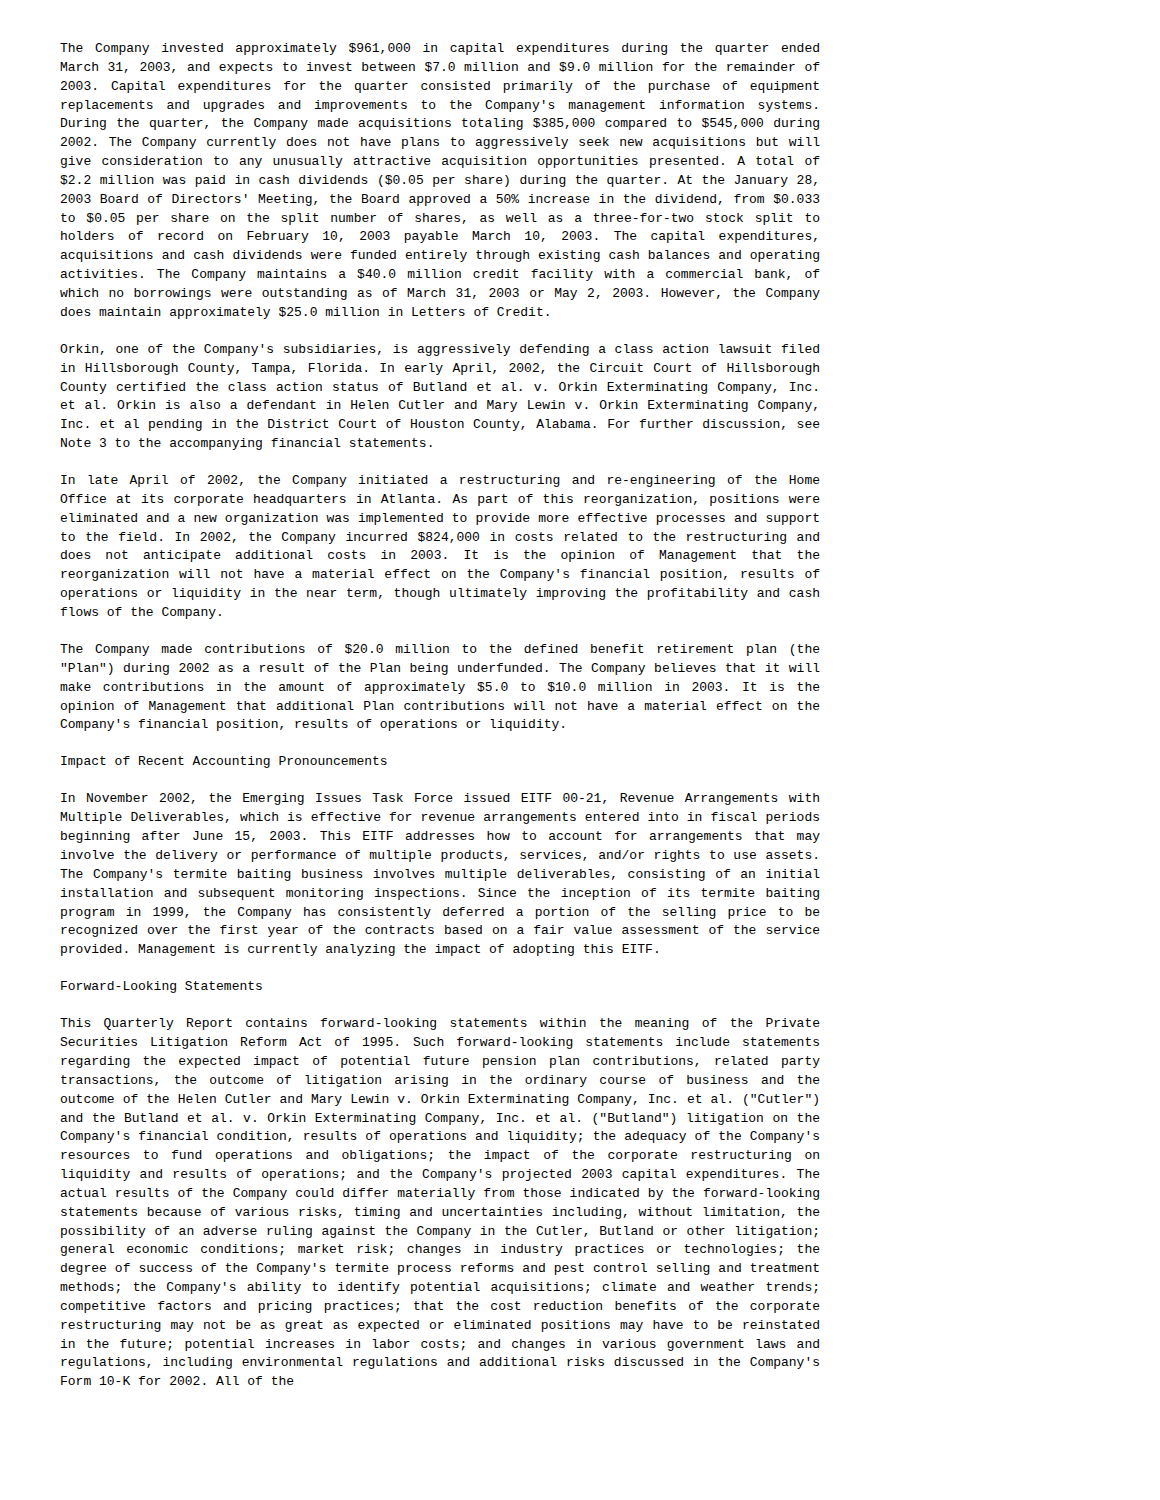The Company invested approximately $961,000 in capital expenditures during the quarter ended March 31, 2003, and expects to invest between $7.0 million and $9.0 million for the remainder of 2003. Capital expenditures for the quarter consisted primarily of the purchase of equipment replacements and upgrades and improvements to the Company's management information systems. During the quarter, the Company made acquisitions totaling $385,000 compared to $545,000 during 2002. The Company currently does not have plans to aggressively seek new acquisitions but will give consideration to any unusually attractive acquisition opportunities presented. A total of $2.2 million was paid in cash dividends ($0.05 per share) during the quarter. At the January 28, 2003 Board of Directors' Meeting, the Board approved a 50% increase in the dividend, from $0.033 to $0.05 per share on the split number of shares, as well as a three-for-two stock split to holders of record on February 10, 2003 payable March 10, 2003. The capital expenditures, acquisitions and cash dividends were funded entirely through existing cash balances and operating activities. The Company maintains a $40.0 million credit facility with a commercial bank, of which no borrowings were outstanding as of March 31, 2003 or May 2, 2003. However, the Company does maintain approximately $25.0 million in Letters of Credit.
Orkin, one of the Company's subsidiaries, is aggressively defending a class action lawsuit filed in Hillsborough County, Tampa, Florida. In early April, 2002, the Circuit Court of Hillsborough County certified the class action status of Butland et al. v. Orkin Exterminating Company, Inc. et al. Orkin is also a defendant in Helen Cutler and Mary Lewin v. Orkin Exterminating Company, Inc. et al pending in the District Court of Houston County, Alabama. For further discussion, see Note 3 to the accompanying financial statements.
In late April of 2002, the Company initiated a restructuring and re-engineering of the Home Office at its corporate headquarters in Atlanta. As part of this reorganization, positions were eliminated and a new organization was implemented to provide more effective processes and support to the field. In 2002, the Company incurred $824,000 in costs related to the restructuring and does not anticipate additional costs in 2003. It is the opinion of Management that the reorganization will not have a material effect on the Company's financial position, results of operations or liquidity in the near term, though ultimately improving the profitability and cash flows of the Company.
The Company made contributions of $20.0 million to the defined benefit retirement plan (the "Plan") during 2002 as a result of the Plan being underfunded. The Company believes that it will make contributions in the amount of approximately $5.0 to $10.0 million in 2003. It is the opinion of Management that additional Plan contributions will not have a material effect on the Company's financial position, results of operations or liquidity.
Impact of Recent Accounting Pronouncements
In November 2002, the Emerging Issues Task Force issued EITF 00-21, Revenue Arrangements with Multiple Deliverables, which is effective for revenue arrangements entered into in fiscal periods beginning after June 15, 2003. This EITF addresses how to account for arrangements that may involve the delivery or performance of multiple products, services, and/or rights to use assets. The Company's termite baiting business involves multiple deliverables, consisting of an initial installation and subsequent monitoring inspections. Since the inception of its termite baiting program in 1999, the Company has consistently deferred a portion of the selling price to be recognized over the first year of the contracts based on a fair value assessment of the service provided. Management is currently analyzing the impact of adopting this EITF.
Forward-Looking Statements
This Quarterly Report contains forward-looking statements within the meaning of the Private Securities Litigation Reform Act of 1995. Such forward-looking statements include statements regarding the expected impact of potential future pension plan contributions, related party transactions, the outcome of litigation arising in the ordinary course of business and the outcome of the Helen Cutler and Mary Lewin v. Orkin Exterminating Company, Inc. et al. ("Cutler") and the Butland et al. v. Orkin Exterminating Company, Inc. et al. ("Butland") litigation on the Company's financial condition, results of operations and liquidity; the adequacy of the Company's resources to fund operations and obligations; the impact of the corporate restructuring on liquidity and results of operations; and the Company's projected 2003 capital expenditures. The actual results of the Company could differ materially from those indicated by the forward-looking statements because of various risks, timing and uncertainties including, without limitation, the possibility of an adverse ruling against the Company in the Cutler, Butland or other litigation; general economic conditions; market risk; changes in industry practices or technologies; the degree of success of the Company's termite process reforms and pest control selling and treatment methods; the Company's ability to identify potential acquisitions; climate and weather trends; competitive factors and pricing practices; that the cost reduction benefits of the corporate restructuring may not be as great as expected or eliminated positions may have to be reinstated in the future; potential increases in labor costs; and changes in various government laws and regulations, including environmental regulations and additional risks discussed in the Company's Form 10-K for 2002. All of the